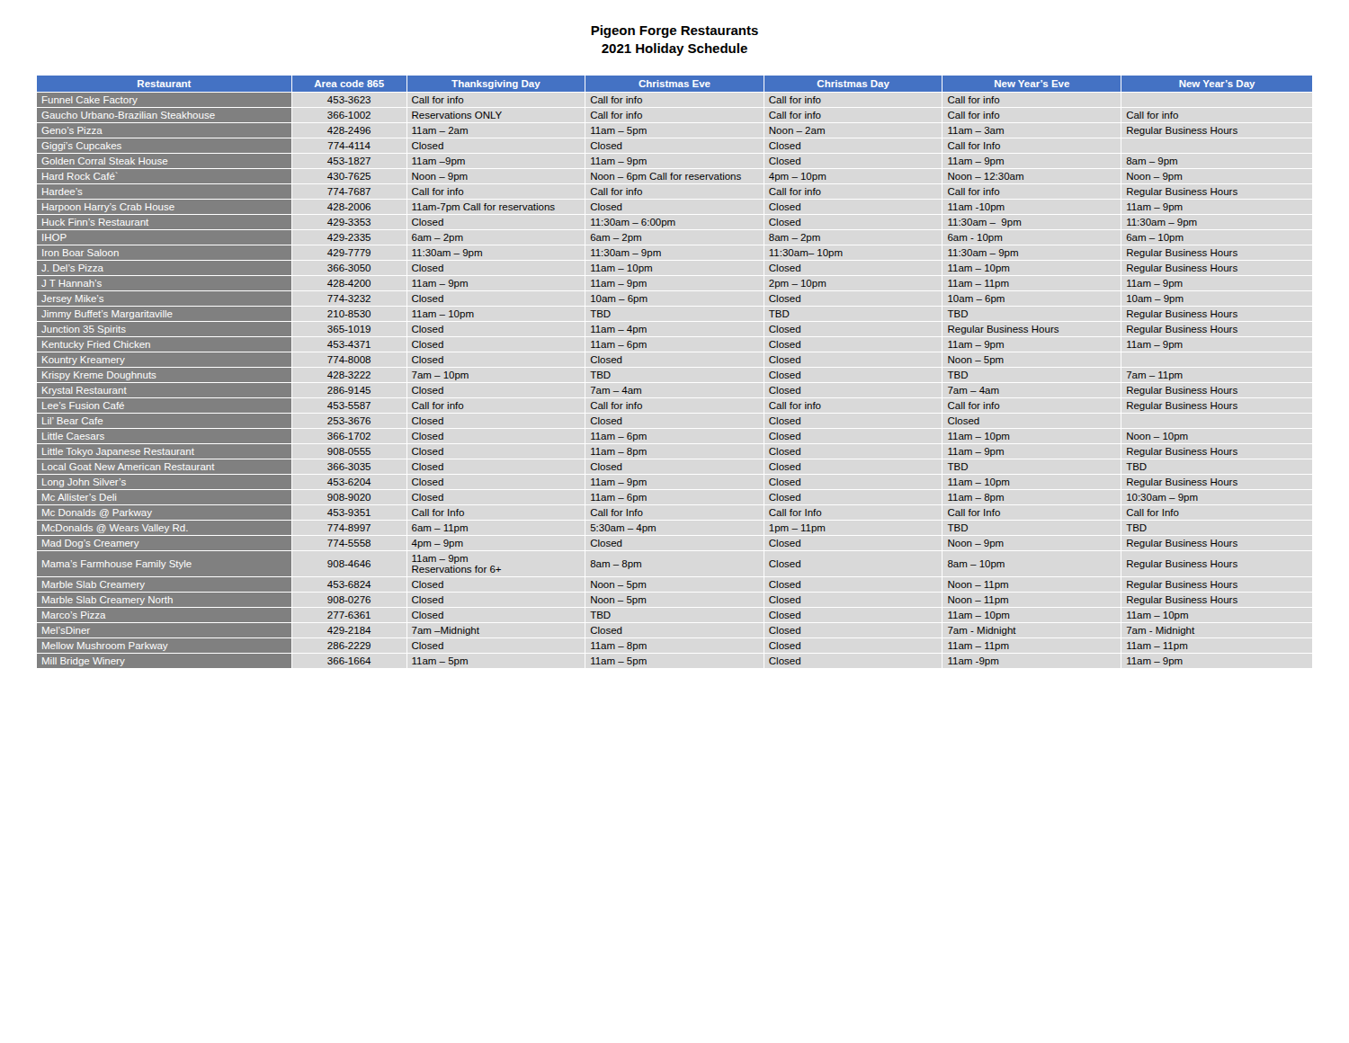Pigeon Forge Restaurants
2021 Holiday Schedule
| Restaurant | Area code 865 | Thanksgiving Day | Christmas Eve | Christmas Day | New Year’s Eve | New Year’s Day |
| --- | --- | --- | --- | --- | --- | --- |
| Funnel Cake Factory | 453-3623 | Call for info | Call for info | Call for info | Call for info | |
| Gaucho Urbano-Brazilian Steakhouse | 366-1002 | Reservations ONLY | Call for info | Call for info | Call for info | Call for info |
| Geno’s Pizza | 428-2496 | 11am – 2am | 11am – 5pm | Noon – 2am | 11am – 3am | Regular Business Hours |
| Giggi’s Cupcakes | 774-4114 | Closed | Closed | Closed | Call for Info | |
| Golden Corral Steak House | 453-1827 | 11am –9pm | 11am – 9pm | Closed | 11am – 9pm | 8am – 9pm |
| Hard Rock Café` | 430-7625 | Noon – 9pm | Noon – 6pm Call for reservations | 4pm – 10pm | Noon – 12:30am | Noon – 9pm |
| Hardee’s | 774-7687 | Call for info | Call for info | Call for info | Call for info | Regular Business Hours |
| Harpoon Harry’s Crab House | 428-2006 | 11am-7pm Call for reservations | Closed | Closed | 11am -10pm | 11am – 9pm |
| Huck Finn’s Restaurant | 429-3353 | Closed | 11:30am – 6:00pm | Closed | 11:30am – 9pm | 11:30am – 9pm |
| IHOP | 429-2335 | 6am – 2pm | 6am – 2pm | 8am – 2pm | 6am - 10pm | 6am – 10pm |
| Iron Boar Saloon | 429-7779 | 11:30am – 9pm | 11:30am – 9pm | 11:30am– 10pm | 11:30am – 9pm | Regular Business Hours |
| J. Del’s Pizza | 366-3050 | Closed | 11am – 10pm | Closed | 11am – 10pm | Regular Business Hours |
| J T Hannah’s | 428-4200 | 11am – 9pm | 11am – 9pm | 2pm – 10pm | 11am – 11pm | 11am – 9pm |
| Jersey Mike’s | 774-3232 | Closed | 10am – 6pm | Closed | 10am – 6pm | 10am – 9pm |
| Jimmy Buffet’s Margaritaville | 210-8530 | 11am – 10pm | TBD | TBD | TBD | Regular Business Hours |
| Junction 35 Spirits | 365-1019 | Closed | 11am – 4pm | Closed | Regular Business Hours | Regular Business Hours |
| Kentucky Fried Chicken | 453-4371 | Closed | 11am – 6pm | Closed | 11am – 9pm | 11am – 9pm |
| Kountry Kreamery | 774-8008 | Closed | Closed | Closed | Noon – 5pm | |
| Krispy Kreme Doughnuts | 428-3222 | 7am – 10pm | TBD | Closed | TBD | 7am – 11pm |
| Krystal Restaurant | 286-9145 | Closed | 7am – 4am | Closed | 7am – 4am | Regular Business Hours |
| Lee’s Fusion Café | 453-5587 | Call for info | Call for info | Call for info | Call for info | Regular Business Hours |
| Lil’ Bear Cafe | 253-3676 | Closed | Closed | Closed | Closed | |
| Little Caesars | 366-1702 | Closed | 11am – 6pm | Closed | 11am – 10pm | Noon – 10pm |
| Little Tokyo Japanese Restaurant | 908-0555 | Closed | 11am – 8pm | Closed | 11am – 9pm | Regular Business Hours |
| Local Goat New American Restaurant | 366-3035 | Closed | Closed | Closed | TBD | TBD |
| Long John Silver’s | 453-6204 | Closed | 11am – 9pm | Closed | 11am – 10pm | Regular Business Hours |
| Mc Allister’s Deli | 908-9020 | Closed | 11am – 6pm | Closed | 11am – 8pm | 10:30am – 9pm |
| Mc Donalds @ Parkway | 453-9351 | Call for Info | Call for Info | Call for Info | Call for Info | Call for Info |
| McDonalds @ Wears Valley Rd. | 774-8997 | 6am – 11pm | 5:30am – 4pm | 1pm – 11pm | TBD | TBD |
| Mad Dog’s Creamery | 774-5558 | 4pm – 9pm | Closed | Closed | Noon – 9pm | Regular Business Hours |
| Mama’s Farmhouse Family Style | 908-4646 | 11am – 9pm Reservations for 6+ | 8am – 8pm | Closed | 8am – 10pm | Regular Business Hours |
| Marble Slab Creamery | 453-6824 | Closed | Noon – 5pm | Closed | Noon – 11pm | Regular Business Hours |
| Marble Slab Creamery North | 908-0276 | Closed | Noon – 5pm | Closed | Noon – 11pm | Regular Business Hours |
| Marco’s Pizza | 277-6361 | Closed | TBD | Closed | 11am – 10pm | 11am – 10pm |
| Mel’sDiner | 429-2184 | 7am –Midnight | Closed | Closed | 7am - Midnight | 7am - Midnight |
| Mellow Mushroom Parkway | 286-2229 | Closed | 11am – 8pm | Closed | 11am – 11pm | 11am – 11pm |
| Mill Bridge Winery | 366-1664 | 11am – 5pm | 11am – 5pm | Closed | 11am -9pm | 11am – 9pm |